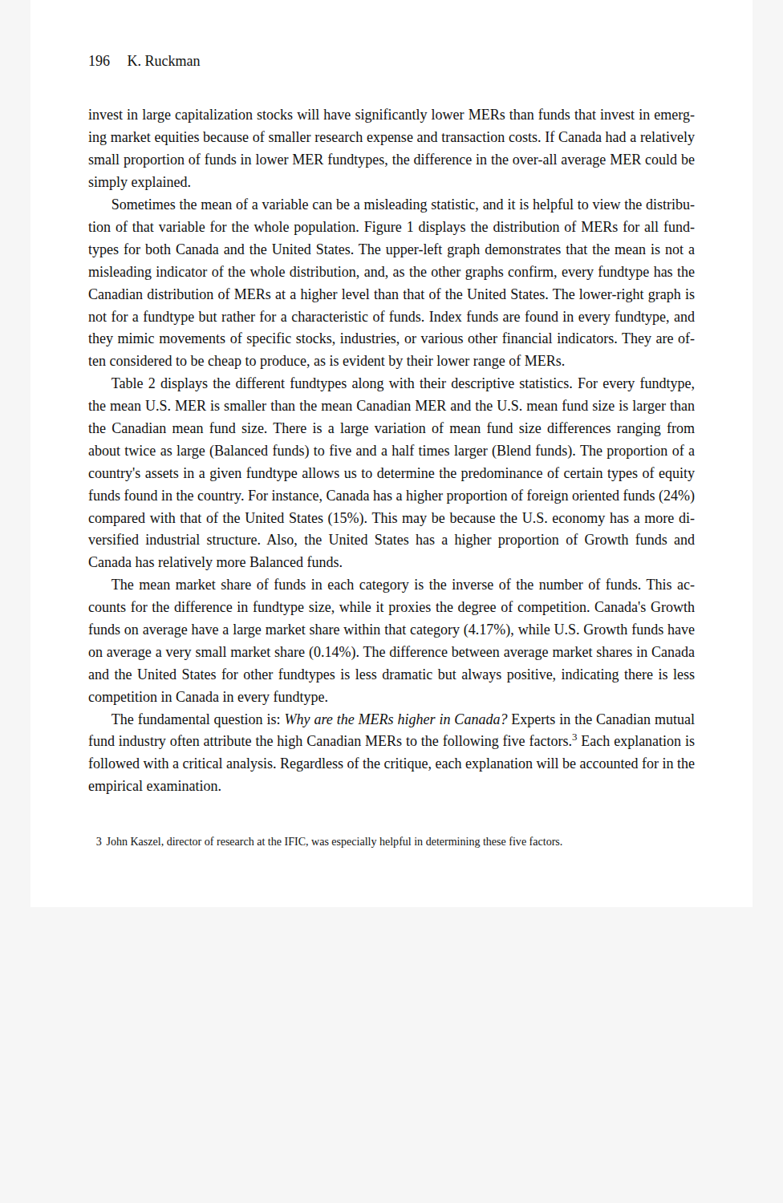196 K. Ruckman
invest in large capitalization stocks will have significantly lower MERs than funds that invest in emerging market equities because of smaller research expense and transaction costs. If Canada had a relatively small proportion of funds in lower MER fundtypes, the difference in the over-all average MER could be simply explained.
Sometimes the mean of a variable can be a misleading statistic, and it is helpful to view the distribution of that variable for the whole population. Figure 1 displays the distribution of MERs for all fundtypes for both Canada and the United States. The upper-left graph demonstrates that the mean is not a misleading indicator of the whole distribution, and, as the other graphs confirm, every fundtype has the Canadian distribution of MERs at a higher level than that of the United States. The lower-right graph is not for a fundtype but rather for a characteristic of funds. Index funds are found in every fundtype, and they mimic movements of specific stocks, industries, or various other financial indicators. They are often considered to be cheap to produce, as is evident by their lower range of MERs.
Table 2 displays the different fundtypes along with their descriptive statistics. For every fundtype, the mean U.S. MER is smaller than the mean Canadian MER and the U.S. mean fund size is larger than the Canadian mean fund size. There is a large variation of mean fund size differences ranging from about twice as large (Balanced funds) to five and a half times larger (Blend funds). The proportion of a country's assets in a given fundtype allows us to determine the predominance of certain types of equity funds found in the country. For instance, Canada has a higher proportion of foreign oriented funds (24%) compared with that of the United States (15%). This may be because the U.S. economy has a more diversified industrial structure. Also, the United States has a higher proportion of Growth funds and Canada has relatively more Balanced funds.
The mean market share of funds in each category is the inverse of the number of funds. This accounts for the difference in fundtype size, while it proxies the degree of competition. Canada's Growth funds on average have a large market share within that category (4.17%), while U.S. Growth funds have on average a very small market share (0.14%). The difference between average market shares in Canada and the United States for other fundtypes is less dramatic but always positive, indicating there is less competition in Canada in every fundtype.
The fundamental question is: Why are the MERs higher in Canada? Experts in the Canadian mutual fund industry often attribute the high Canadian MERs to the following five factors.3 Each explanation is followed with a critical analysis. Regardless of the critique, each explanation will be accounted for in the empirical examination.
3 John Kaszel, director of research at the IFIC, was especially helpful in determining these five factors.